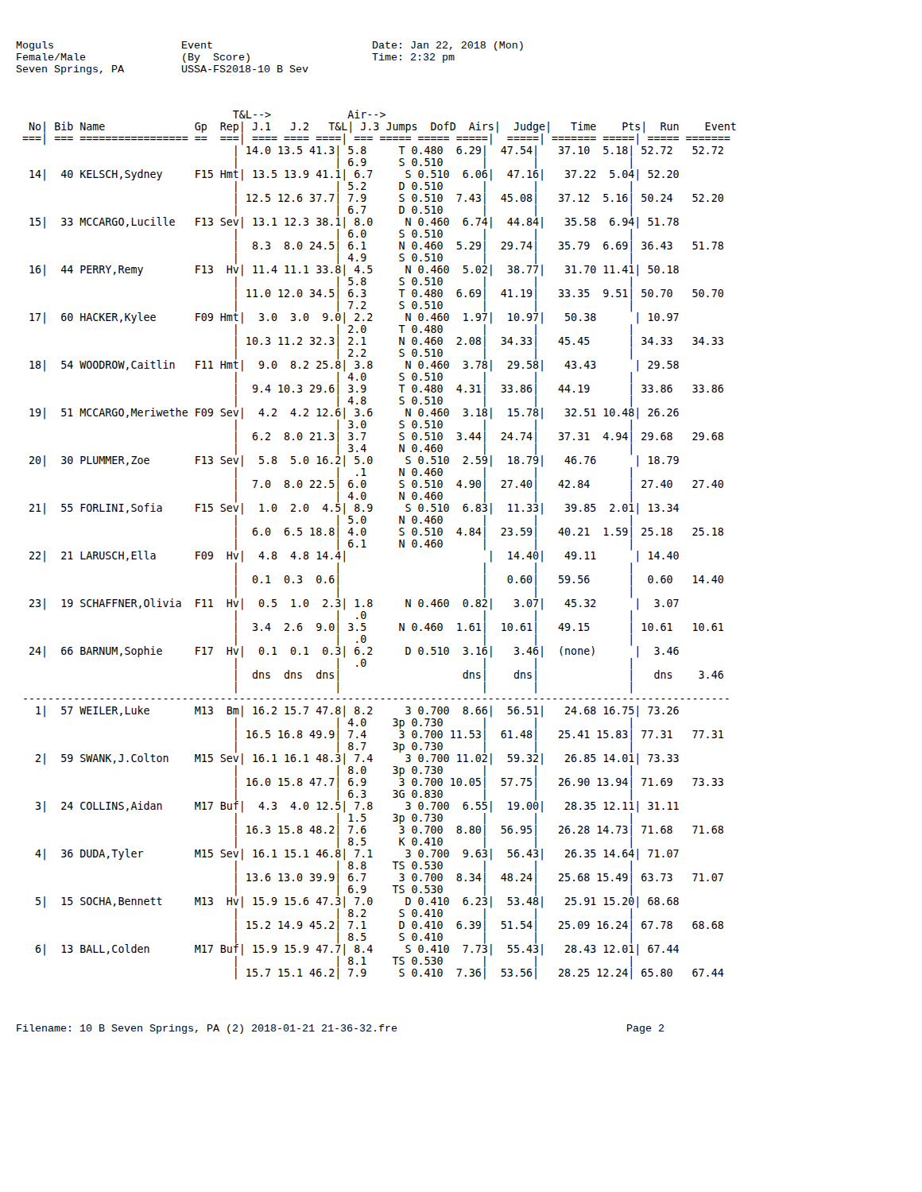Moguls Event Date: Jan 22, 2018 (Mon) Female/Male (By Score) Time: 2:32 pm Seven Springs, PA USSA-FS2018-10 B Sev
                                  T&L-->            Air-->
  No| Bib Name              Gp  Rep| J.1   J.2   T&L| J.3 Jumps  DofD  Airs|  Judge|   Time    Pts|  Run    Event
 ===| === ================= ==  ===| ==== ==== ====| === ===== ===== =====|  =====| ======= =====| ===== =======
                                  | 14.0 13.5 41.3| 5.8     T 0.480  6.29|  47.54|   37.10  5.18| 52.72   52.72
                                  |               | 6.9     S 0.510      |       |              |
  14|  40 KELSCH,Sydney     F15 Hmt| 13.5 13.9 41.1| 6.7     S 0.510  6.06|  47.16|   37.22  5.04| 52.20
                                  |               | 5.2     D 0.510      |       |              |
                                  | 12.5 12.6 37.7| 7.9     S 0.510  7.43|  45.08|   37.12  5.16| 50.24   52.20
                                  |               | 6.7     D 0.510      |       |              |
  15|  33 MCCARGO,Lucille   F13 Sev| 13.1 12.3 38.1| 8.0     N 0.460  6.74|  44.84|   35.58  6.94| 51.78
                                  |               | 6.0     S 0.510      |       |              |
                                  |  8.3  8.0 24.5| 6.1     N 0.460  5.29|  29.74|   35.79  6.69| 36.43   51.78
                                  |               | 4.9     S 0.510      |       |              |
  16|  44 PERRY,Remy        F13  Hv| 11.4 11.1 33.8| 4.5     N 0.460  5.02|  38.77|   31.70 11.41| 50.18
                                  |               | 5.8     S 0.510      |       |              |
                                  | 11.0 12.0 34.5| 6.3     T 0.480  6.69|  41.19|   33.35  9.51| 50.70   50.70
                                  |               | 7.2     S 0.510      |       |              |
  17|  60 HACKER,Kylee      F09 Hmt|  3.0  3.0  9.0| 2.2     N 0.460  1.97|  10.97|   50.38      | 10.97
                                  |               | 2.0     T 0.480      |       |              |
                                  | 10.3 11.2 32.3| 2.1     N 0.460  2.08|  34.33|   45.45      | 34.33   34.33
                                  |               | 2.2     S 0.510      |       |              |
  18|  54 WOODROW,Caitlin   F11 Hmt|  9.0  8.2 25.8| 3.8     N 0.460  3.78|  29.58|   43.43      | 29.58
                                  |               | 4.0     S 0.510      |       |              |
                                  |  9.4 10.3 29.6| 3.9     T 0.480  4.31|  33.86|   44.19      | 33.86   33.86
                                  |               | 4.8     S 0.510      |       |              |
  19|  51 MCCARGO,Meriwethe F09 Sev|  4.2  4.2 12.6| 3.6     N 0.460  3.18|  15.78|   32.51 10.48| 26.26
                                  |               | 3.0     S 0.510      |       |              |
                                  |  6.2  8.0 21.3| 3.7     S 0.510  3.44|  24.74|   37.31  4.94| 29.68   29.68
                                  |               | 3.4     N 0.460      |       |              |
  20|  30 PLUMMER,Zoe       F13 Sev|  5.8  5.0 16.2| 5.0     S 0.510  2.59|  18.79|   46.76      | 18.79
                                  |               |  .1     N 0.460      |       |              |
                                  |  7.0  8.0 22.5| 6.0     S 0.510  4.90|  27.40|   42.84      | 27.40   27.40
                                  |               | 4.0     N 0.460      |       |              |
  21|  55 FORLINI,Sofia     F15 Sev|  1.0  2.0  4.5| 8.9     S 0.510  6.83|  11.33|   39.85  2.01| 13.34
                                  |               | 5.0     N 0.460      |       |              |
                                  |  6.0  6.5 18.8| 4.0     S 0.510  4.84|  23.59|   40.21  1.59| 25.18   25.18
                                  |               | 6.1     N 0.460      |       |              |
  22|  21 LARUSCH,Ella      F09  Hv|  4.8  4.8 14.4|                      |  14.40|   49.11      | 14.40
                                  |               |                      |       |              |
                                  |  0.1  0.3  0.6|                      |   0.60|   59.56      |  0.60   14.40
                                  |               |                      |       |              |
  23|  19 SCHAFFNER,Olivia  F11  Hv|  0.5  1.0  2.3| 1.8     N 0.460  0.82|   3.07|   45.32      |  3.07
                                  |               |  .0                  |       |              |
                                  |  3.4  2.6  9.0| 3.5     N 0.460  1.61|  10.61|   49.15      | 10.61   10.61
                                  |               |  .0                  |       |              |
  24|  66 BARNUM,Sophie     F17  Hv|  0.1  0.1  0.3| 6.2     D 0.510  3.16|   3.46|  (none)      |  3.46
                                  |               |  .0                  |       |              |
                                  |  dns  dns  dns|                   dns|    dns|              |   dns    3.46
                                  |               |                      |       |              |
 ---------------------------------------------------------------------------------------------------------------
   1|  57 WEILER,Luke       M13  Bm| 16.2 15.7 47.8| 8.2     3 0.700  8.66|  56.51|   24.68 16.75| 73.26
                                  |               | 4.0    3p 0.730      |       |              |
                                  | 16.5 16.8 49.9| 7.4     3 0.700 11.53|  61.48|   25.41 15.83| 77.31   77.31
                                  |               | 8.7    3p 0.730      |       |              |
   2|  59 SWANK,J.Colton    M15 Sev| 16.1 16.1 48.3| 7.4     3 0.700 11.02|  59.32|   26.85 14.01| 73.33
                                  |               | 8.0    3p 0.730      |       |              |
                                  | 16.0 15.8 47.7| 6.9     3 0.700 10.05|  57.75|   26.90 13.94| 71.69   73.33
                                  |               | 6.3    3G 0.830      |       |              |
   3|  24 COLLINS,Aidan     M17 Buf|  4.3  4.0 12.5| 7.8     3 0.700  6.55|  19.00|   28.35 12.11| 31.11
                                  |               | 1.5    3p 0.730      |       |              |
                                  | 16.3 15.8 48.2| 7.6     3 0.700  8.80|  56.95|   26.28 14.73| 71.68   71.68
                                  |               | 8.5     K 0.410      |       |              |
   4|  36 DUDA,Tyler        M15 Sev| 16.1 15.1 46.8| 7.1     3 0.700  9.63|  56.43|   26.35 14.64| 71.07
                                  |               | 8.8    TS 0.530      |       |              |
                                  | 13.6 13.0 39.9| 6.7     3 0.700  8.34|  48.24|   25.68 15.49| 63.73   71.07
                                  |               | 6.9    TS 0.530      |       |              |
   5|  15 SOCHA,Bennett     M13  Hv| 15.9 15.6 47.3| 7.0     D 0.410  6.23|  53.48|   25.91 15.20| 68.68
                                  |               | 8.2     S 0.410      |       |              |
                                  | 15.2 14.9 45.2| 7.1     D 0.410  6.39|  51.54|   25.09 16.24| 67.78   68.68
                                  |               | 8.5     S 0.410      |       |              |
   6|  13 BALL,Colden       M17 Buf| 15.9 15.9 47.7| 8.4     S 0.410  7.73|  55.43|   28.43 12.01| 67.44
                                  |               | 8.1    TS 0.530      |       |              |
                                  | 15.7 15.1 46.2| 7.9     S 0.410  7.36|  53.56|   28.25 12.24| 65.80   67.44
Filename: 10 B Seven Springs, PA (2) 2018-01-21 21-36-32.fre Page 2